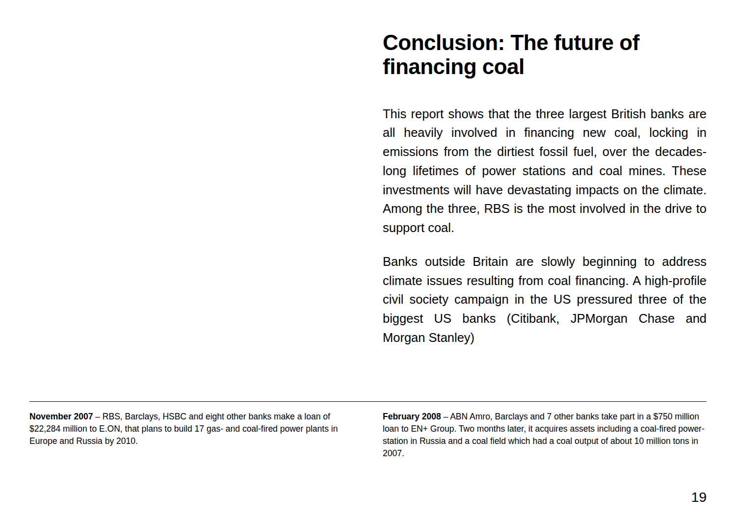Conclusion: The future of financing coal
This report shows that the three largest British banks are all heavily involved in financing new coal, locking in emissions from the dirtiest fossil fuel, over the decades-long lifetimes of power stations and coal mines. These investments will have devastating impacts on the climate. Among the three, RBS is the most involved in the drive to support coal.
Banks outside Britain are slowly beginning to address climate issues resulting from coal financing. A high-profile civil society campaign in the US pressured three of the biggest US banks (Citibank, JPMorgan Chase and Morgan Stanley)
November 2007 – RBS, Barclays, HSBC and eight other banks make a loan of $22,284 million to E.ON, that plans to build 17 gas- and coal-fired power plants in Europe and Russia by 2010.
February 2008 – ABN Amro, Barclays and 7 other banks take part in a $750 million loan to EN+ Group. Two months later, it acquires assets including a coal-fired power-station in Russia and a coal field which had a coal output of about 10 million tons in 2007.
19